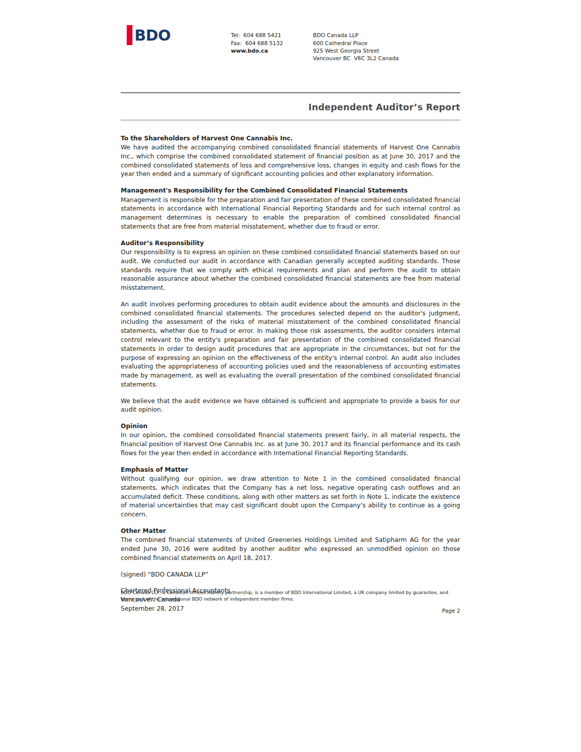BDO
Tel: 604 688 5421 Fax: 604 688 5132 www.bdo.ca
BDO Canada LLP 600 Cathedral Place 925 West Georgia Street Vancouver BC V6C 3L2 Canada
Independent Auditor’s Report
To the Shareholders of Harvest One Cannabis Inc.
We have audited the accompanying combined consolidated financial statements of Harvest One Cannabis Inc., which comprise the combined consolidated statement of financial position as at June 30, 2017 and the combined consolidated statements of loss and comprehensive loss, changes in equity and cash flows for the year then ended and a summary of significant accounting policies and other explanatory information.
Management's Responsibility for the Combined Consolidated Financial Statements
Management is responsible for the preparation and fair presentation of these combined consolidated financial statements in accordance with International Financial Reporting Standards and for such internal control as management determines is necessary to enable the preparation of combined consolidated financial statements that are free from material misstatement, whether due to fraud or error.
Auditor’s Responsibility
Our responsibility is to express an opinion on these combined consolidated financial statements based on our audit. We conducted our audit in accordance with Canadian generally accepted auditing standards. Those standards require that we comply with ethical requirements and plan and perform the audit to obtain reasonable assurance about whether the combined consolidated financial statements are free from material misstatement.
An audit involves performing procedures to obtain audit evidence about the amounts and disclosures in the combined consolidated financial statements. The procedures selected depend on the auditor's judgment, including the assessment of the risks of material misstatement of the combined consolidated financial statements, whether due to fraud or error. In making those risk assessments, the auditor considers internal control relevant to the entity's preparation and fair presentation of the combined consolidated financial statements in order to design audit procedures that are appropriate in the circumstances, but not for the purpose of expressing an opinion on the effectiveness of the entity's internal control. An audit also includes evaluating the appropriateness of accounting policies used and the reasonableness of accounting estimates made by management, as well as evaluating the overall presentation of the combined consolidated financial statements.
We believe that the audit evidence we have obtained is sufficient and appropriate to provide a basis for our audit opinion.
Opinion
In our opinion, the combined consolidated financial statements present fairly, in all material respects, the financial position of Harvest One Cannabis Inc. as at June 30, 2017 and its financial performance and its cash flows for the year then ended in accordance with International Financial Reporting Standards.
Emphasis of Matter
Without qualifying our opinion, we draw attention to Note 1 in the combined consolidated financial statements, which indicates that the Company has a net loss, negative operating cash outflows and an accumulated deficit. These conditions, along with other matters as set forth in Note 1, indicate the existence of material uncertainties that may cast significant doubt upon the Company’s ability to continue as a going concern.
Other Matter
The combined financial statements of United Greeneries Holdings Limited and Satipharm AG for the year ended June 30, 2016 were audited by another auditor who expressed an unmodified opinion on those combined financial statements on April 18, 2017.
(signed) “BDO CANADA LLP”
Chartered Professional Accountants Vancouver, Canada September 28, 2017
BDO Canada LLP, a Canadian limited liability partnership, is a member of BDO International Limited, a UK company limited by guarantee, and forms part of the international BDO network of independent member firms.
Page 2